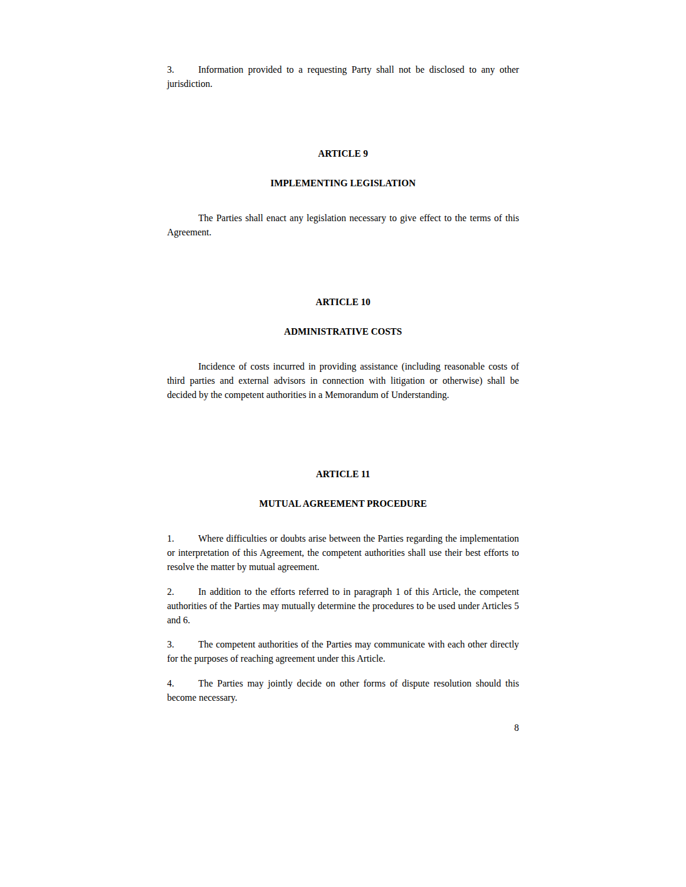3. Information provided to a requesting Party shall not be disclosed to any other jurisdiction.
ARTICLE 9
IMPLEMENTING LEGISLATION
The Parties shall enact any legislation necessary to give effect to the terms of this Agreement.
ARTICLE 10
ADMINISTRATIVE COSTS
Incidence of costs incurred in providing assistance (including reasonable costs of third parties and external advisors in connection with litigation or otherwise) shall be decided by the competent authorities in a Memorandum of Understanding.
ARTICLE 11
MUTUAL AGREEMENT PROCEDURE
1. Where difficulties or doubts arise between the Parties regarding the implementation or interpretation of this Agreement, the competent authorities shall use their best efforts to resolve the matter by mutual agreement.
2. In addition to the efforts referred to in paragraph 1 of this Article, the competent authorities of the Parties may mutually determine the procedures to be used under Articles 5 and 6.
3. The competent authorities of the Parties may communicate with each other directly for the purposes of reaching agreement under this Article.
4. The Parties may jointly decide on other forms of dispute resolution should this become necessary.
8